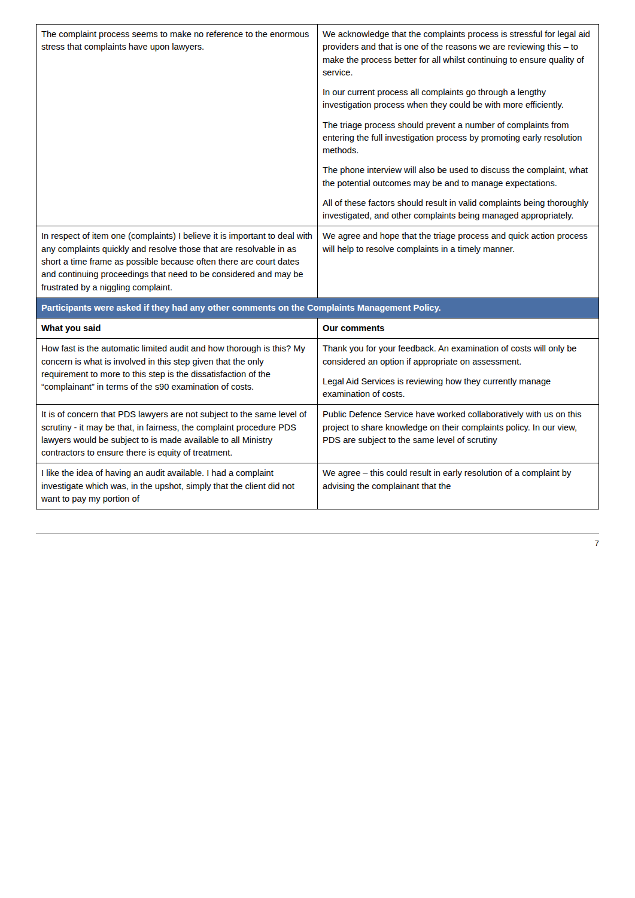| The complaint process seems to make no reference to the enormous stress that complaints have upon lawyers. | We acknowledge that the complaints process is stressful for legal aid providers and that is one of the reasons we are reviewing this – to make the process better for all whilst continuing to ensure quality of service. In our current process all complaints go through a lengthy investigation process when they could be with more efficiently. The triage process should prevent a number of complaints from entering the full investigation process by promoting early resolution methods. The phone interview will also be used to discuss the complaint, what the potential outcomes may be and to manage expectations. All of these factors should result in valid complaints being thoroughly investigated, and other complaints being managed appropriately. |
| In respect of item one (complaints) I believe it is important to deal with any complaints quickly and resolve those that are resolvable in as short a time frame as possible because often there are court dates and continuing proceedings that need to be considered and may be frustrated by a niggling complaint. | We agree and hope that the triage process and quick action process will help to resolve complaints in a timely manner. |
| Participants were asked if they had any other comments on the Complaints Management Policy. |
| What you said | Our comments |
| How fast is the automatic limited audit and how thorough is this? My concern is what is involved in this step given that the only requirement to more to this step is the dissatisfaction of the “complainant” in terms of the s90 examination of costs. | Thank you for your feedback. An examination of costs will only be considered an option if appropriate on assessment. Legal Aid Services is reviewing how they currently manage examination of costs. |
| It is of concern that PDS lawyers are not subject to the same level of scrutiny - it may be that, in fairness, the complaint procedure PDS lawyers would be subject to is made available to all Ministry contractors to ensure there is equity of treatment. | Public Defence Service have worked collaboratively with us on this project to share knowledge on their complaints policy. In our view, PDS are subject to the same level of scrutiny |
| I like the idea of having an audit available. I had a complaint investigate which was, in the upshot, simply that the client did not want to pay my portion of | We agree – this could result in early resolution of a complaint by advising the complainant that the |
7